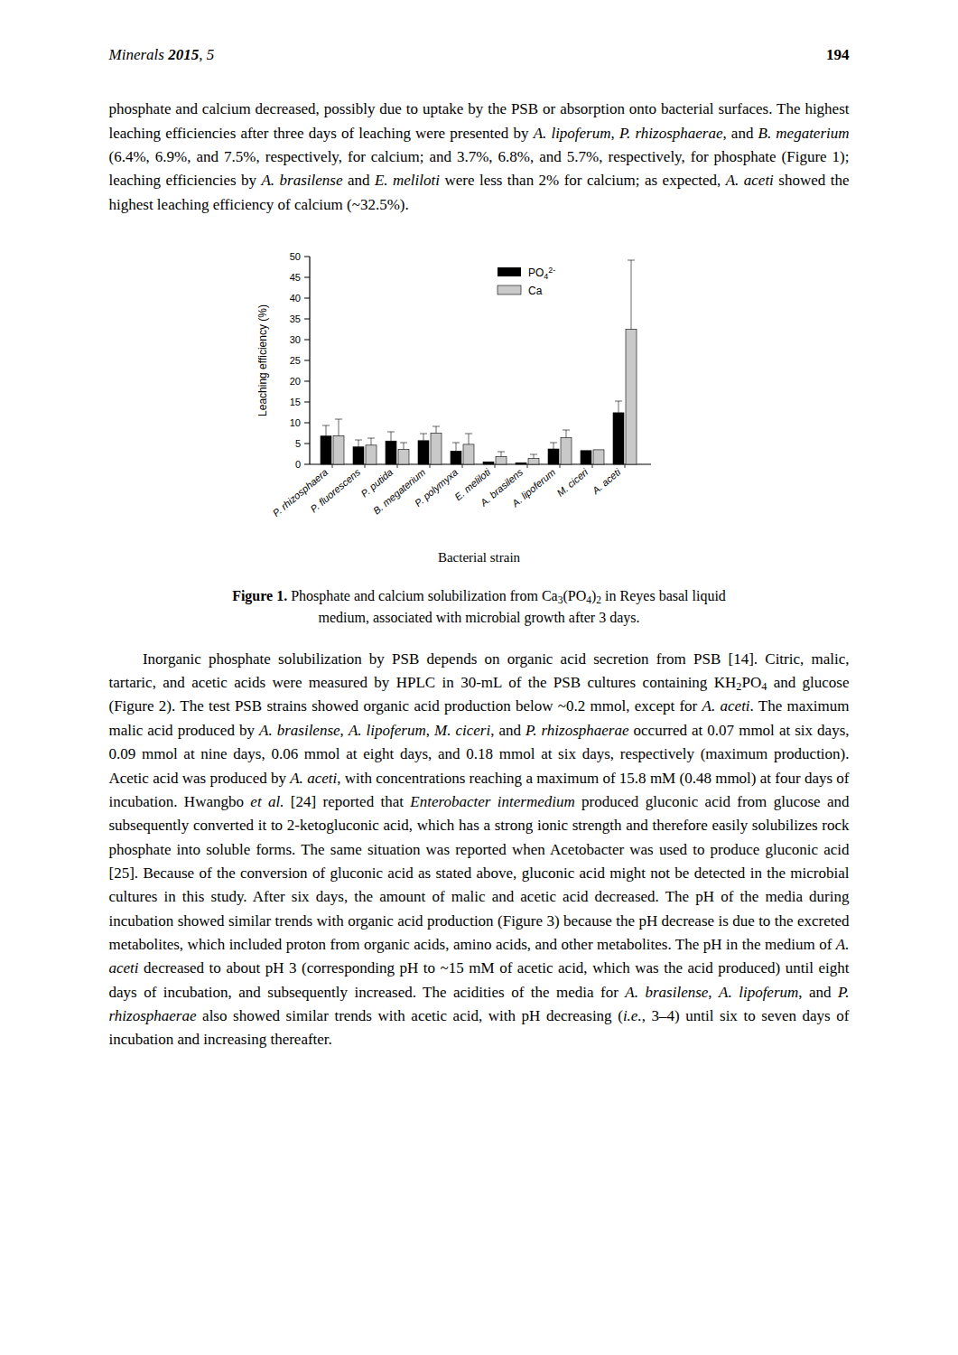Minerals 2015, 5 194
phosphate and calcium decreased, possibly due to uptake by the PSB or absorption onto bacterial surfaces. The highest leaching efficiencies after three days of leaching were presented by A. lipoferum, P. rhizosphaerae, and B. megaterium (6.4%, 6.9%, and 7.5%, respectively, for calcium; and 3.7%, 6.8%, and 5.7%, respectively, for phosphate (Figure 1); leaching efficiencies by A. brasilense and E. meliloti were less than 2% for calcium; as expected, A. aceti showed the highest leaching efficiency of calcium (~32.5%).
0 5 10 15 20 25 30 35 40 45 50 Leaching efficiency (%) PO42- Ca Group 1: P. rhizosphaera PO4 6.8 -> 31.3 ; Ca 6.9 -> 31.7 P. rhizosphaera P. fluorescens P. putida B. megaterium P. polymyxa E. meliloti A. brasilens A. lipoferum M. ciceri A. aceti
Bacterial strain
Figure 1. Phosphate and calcium solubilization from Ca3(PO4)2 in Reyes basal liquid medium, associated with microbial growth after 3 days.
Inorganic phosphate solubilization by PSB depends on organic acid secretion from PSB [14]. Citric, malic, tartaric, and acetic acids were measured by HPLC in 30-mL of the PSB cultures containing KH2PO4 and glucose (Figure 2). The test PSB strains showed organic acid production below ~0.2 mmol, except for A. aceti. The maximum malic acid produced by A. brasilense, A. lipoferum, M. ciceri, and P. rhizosphaerae occurred at 0.07 mmol at six days, 0.09 mmol at nine days, 0.06 mmol at eight days, and 0.18 mmol at six days, respectively (maximum production). Acetic acid was produced by A. aceti, with concentrations reaching a maximum of 15.8 mM (0.48 mmol) at four days of incubation. Hwangbo et al. [24] reported that Enterobacter intermedium produced gluconic acid from glucose and subsequently converted it to 2-ketogluconic acid, which has a strong ionic strength and therefore easily solubilizes rock phosphate into soluble forms. The same situation was reported when Acetobacter was used to produce gluconic acid [25]. Because of the conversion of gluconic acid as stated above, gluconic acid might not be detected in the microbial cultures in this study. After six days, the amount of malic and acetic acid decreased. The pH of the media during incubation showed similar trends with organic acid production (Figure 3) because the pH decrease is due to the excreted metabolites, which included proton from organic acids, amino acids, and other metabolites. The pH in the medium of A. aceti decreased to about pH 3 (corresponding pH to ~15 mM of acetic acid, which was the acid produced) until eight days of incubation, and subsequently increased. The acidities of the media for A. brasilense, A. lipoferum, and P. rhizosphaerae also showed similar trends with acetic acid, with pH decreasing (i.e., 3–4) until six to seven days of incubation and increasing thereafter.